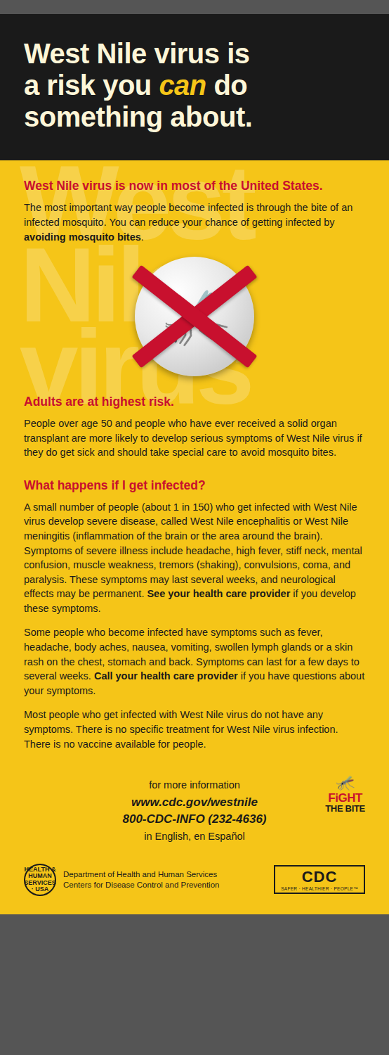West Nile virus is
a risk you can do
something about.
West
Nile
virus
West Nile virus is now in most of the United States.
The most important way people become infected is through the bite of an infected mosquito. You can reduce your chance of getting infected by avoiding mosquito bites.
🦟
Adults are at highest risk.
People over age 50 and people who have ever received a solid organ transplant are more likely to develop serious symptoms of West Nile virus if they do get sick and should take special care to avoid mosquito bites.
What happens if I get infected?
A small number of people (about 1 in 150) who get infected with West Nile virus develop severe disease, called West Nile encephalitis or West Nile meningitis (inflammation of the brain or the area around the brain). Symptoms of severe illness include headache, high fever, stiff neck, mental confusion, muscle weakness, tremors (shaking), convulsions, coma, and paralysis. These symptoms may last several weeks, and neurological effects may be permanent. See your health care provider if you develop these symptoms.
Some people who become infected have symptoms such as fever, headache, body aches, nausea, vomiting, swollen lymph glands or a skin rash on the chest, stomach and back. Symptoms can last for a few days to several weeks. Call your health care provider if you have questions about your symptoms.
Most people who get infected with West Nile virus do not have any symptoms. There is no specific treatment for West Nile virus infection. There is no vaccine available for people.
🦟 FiGHT THE BITE
for more information
www.cdc.gov/westnile
800-CDC-INFO (232-4636)
in English, en Español
HEALTH & HUMAN SERVICES · USA
Department of Health and Human Services
Centers for Disease Control and Prevention
CDC SAFER · HEALTHIER · PEOPLE™